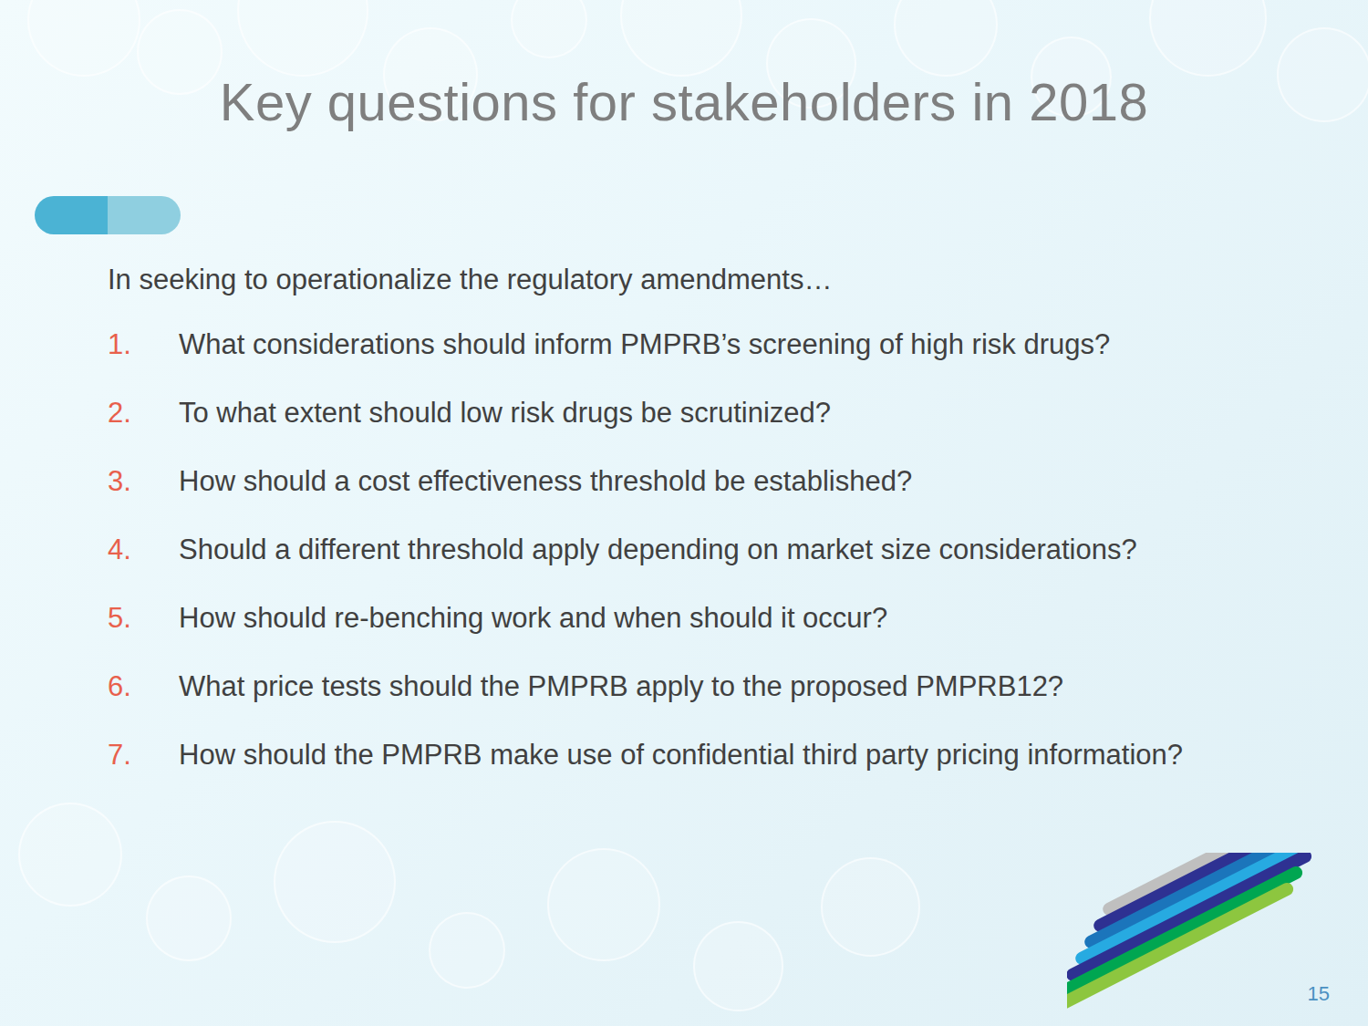Key questions for stakeholders in 2018
In seeking to operationalize the regulatory amendments…
What considerations should inform PMPRB’s screening of high risk drugs?
To what extent should low risk drugs be scrutinized?
How should a cost effectiveness threshold be established?
Should a different threshold apply depending on market size considerations?
How should re-benching work and when should it occur?
What price tests should the PMPRB apply to the proposed PMPRB12?
How should the PMPRB make use of confidential third party pricing information?
15